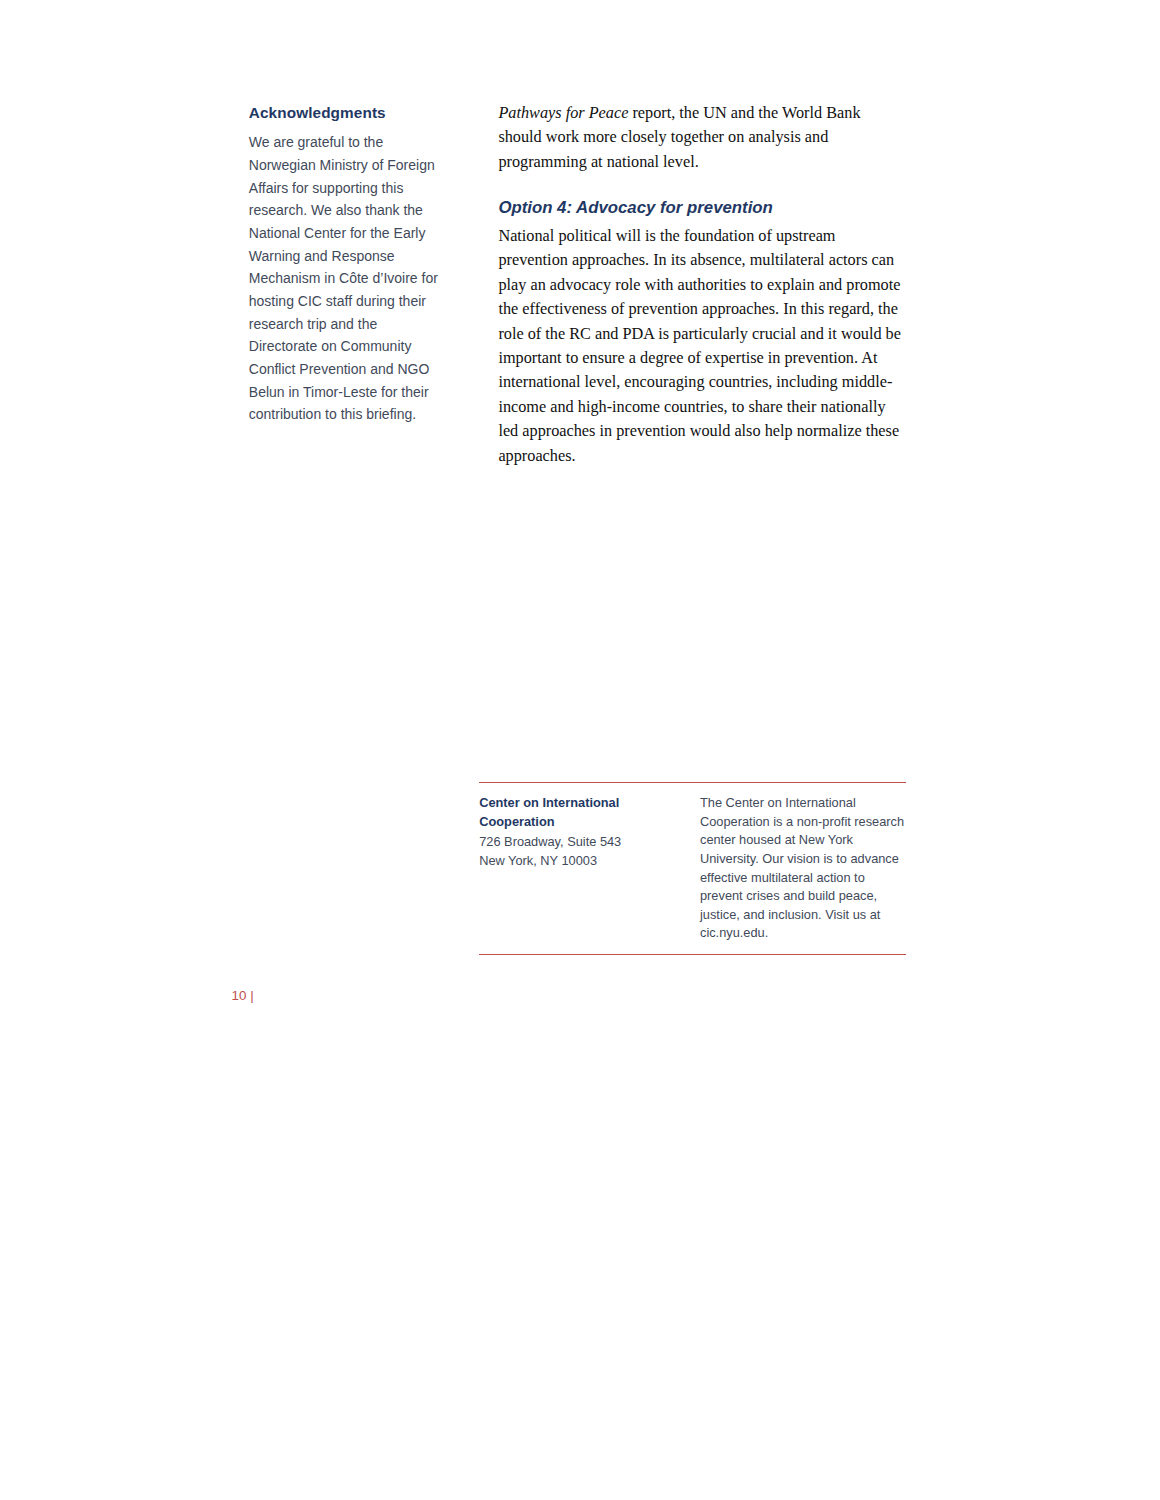Acknowledgments
We are grateful to the Norwegian Ministry of Foreign Affairs for supporting this research. We also thank the National Center for the Early Warning and Response Mechanism in Côte d’Ivoire for hosting CIC staff during their research trip and the Directorate on Community Conflict Prevention and NGO Belun in Timor-Leste for their contribution to this briefing.
Pathways for Peace report, the UN and the World Bank should work more closely together on analysis and programming at national level.
Option 4: Advocacy for prevention
National political will is the foundation of upstream prevention approaches. In its absence, multilateral actors can play an advocacy role with authorities to explain and promote the effectiveness of prevention approaches. In this regard, the role of the RC and PDA is particularly crucial and it would be important to ensure a degree of expertise in prevention. At international level, encouraging countries, including middle-income and high-income countries, to share their nationally led approaches in prevention would also help normalize these approaches.
Center on International Cooperation
726 Broadway, Suite 543
New York, NY 10003
The Center on International Cooperation is a non-profit research center housed at New York University. Our vision is to advance effective multilateral action to prevent crises and build peace, justice, and inclusion. Visit us at cic.nyu.edu.
10|